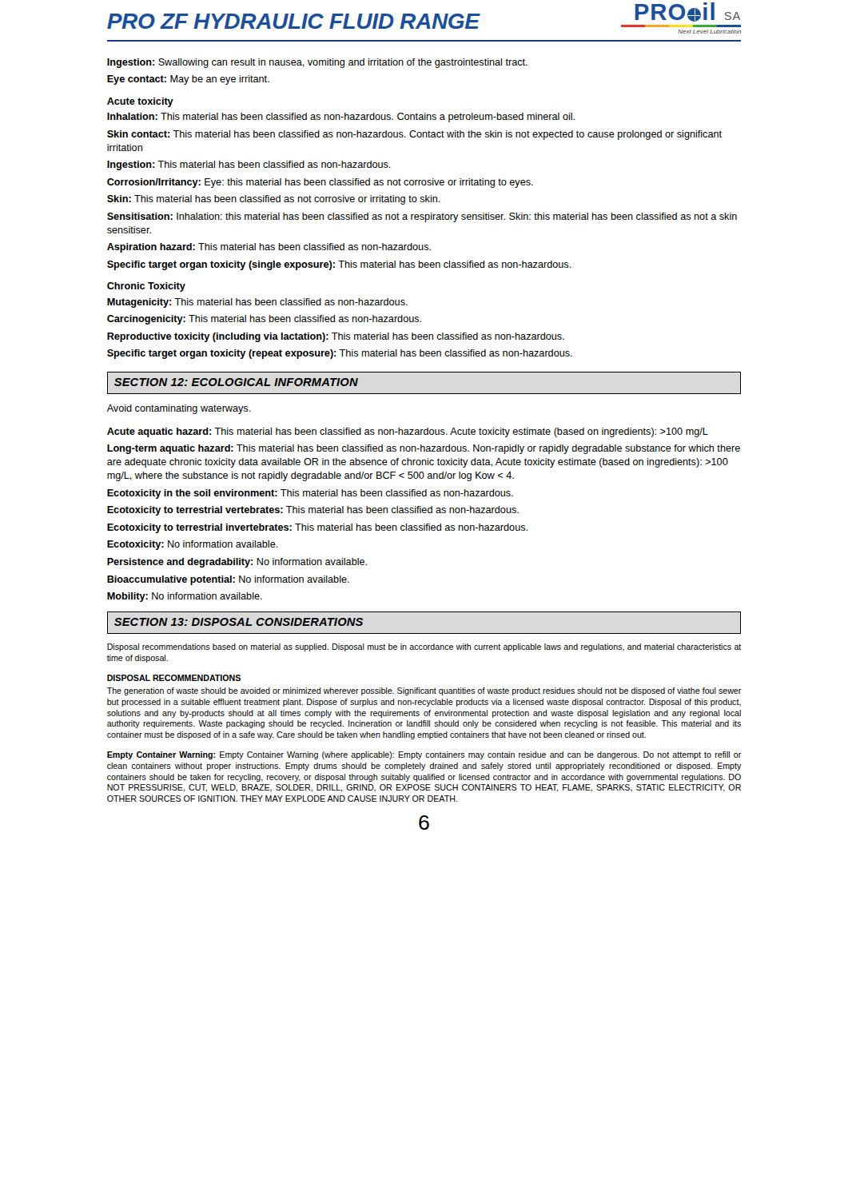PRO ZF HYDRAULIC FLUID RANGE
PRO il SA
Next Level Lubrication
Ingestion: Swallowing can result in nausea, vomiting and irritation of the gastrointestinal tract.
Eye contact: May be an eye irritant.
Acute toxicity
Inhalation: This material has been classified as non-hazardous. Contains a petroleum-based mineral oil.
Skin contact: This material has been classified as non-hazardous. Contact with the skin is not expected to cause prolonged or significant irritation
Ingestion: This material has been classified as non-hazardous.
Corrosion/Irritancy: Eye: this material has been classified as not corrosive or irritating to eyes.
Skin: This material has been classified as not corrosive or irritating to skin.
Sensitisation: Inhalation: this material has been classified as not a respiratory sensitiser. Skin: this material has been classified as not a skin sensitiser.
Aspiration hazard: This material has been classified as non-hazardous.
Specific target organ toxicity (single exposure): This material has been classified as non-hazardous.
Chronic Toxicity
Mutagenicity: This material has been classified as non-hazardous.
Carcinogenicity: This material has been classified as non-hazardous.
Reproductive toxicity (including via lactation): This material has been classified as non-hazardous.
Specific target organ toxicity (repeat exposure): This material has been classified as non-hazardous.
SECTION 12: ECOLOGICAL INFORMATION
Avoid contaminating waterways.
Acute aquatic hazard: This material has been classified as non-hazardous. Acute toxicity estimate (based on ingredients): >100 mg/L
Long-term aquatic hazard: This material has been classified as non-hazardous. Non-rapidly or rapidly degradable substance for which there are adequate chronic toxicity data available OR in the absence of chronic toxicity data, Acute toxicity estimate (based on ingredients): >100 mg/L, where the substance is not rapidly degradable and/or BCF < 500 and/or log Kow < 4.
Ecotoxicity in the soil environment: This material has been classified as non-hazardous.
Ecotoxicity to terrestrial vertebrates: This material has been classified as non-hazardous.
Ecotoxicity to terrestrial invertebrates: This material has been classified as non-hazardous.
Ecotoxicity: No information available.
Persistence and degradability: No information available.
Bioaccumulative potential: No information available.
Mobility: No information available.
SECTION 13: DISPOSAL CONSIDERATIONS
Disposal recommendations based on material as supplied. Disposal must be in accordance with current applicable laws and regulations, and material characteristics at time of disposal.
DISPOSAL RECOMMENDATIONS
The generation of waste should be avoided or minimized wherever possible. Significant quantities of waste product residues should not be disposed of viathe foul sewer but processed in a suitable effluent treatment plant. Dispose of surplus and non-recyclable products via a licensed waste disposal contractor. Disposal of this product, solutions and any by-products should at all times comply with the requirements of environmental protection and waste disposal legislation and any regional local authority requirements. Waste packaging should be recycled. Incineration or landfill should only be considered when recycling is not feasible. This material and its container must be disposed of in a safe way. Care should be taken when handling emptied containers that have not been cleaned or rinsed out.
Empty Container Warning: Empty Container Warning (where applicable): Empty containers may contain residue and can be dangerous. Do not attempt to refill or clean containers without proper instructions. Empty drums should be completely drained and safely stored until appropriately reconditioned or disposed. Empty containers should be taken for recycling, recovery, or disposal through suitably qualified or licensed contractor and in accordance with governmental regulations. DO NOT PRESSURISE, CUT, WELD, BRAZE, SOLDER, DRILL, GRIND, OR EXPOSE SUCH CONTAINERS TO HEAT, FLAME, SPARKS, STATIC ELECTRICITY, OR OTHER SOURCES OF IGNITION. THEY MAY EXPLODE AND CAUSE INJURY OR DEATH.
6